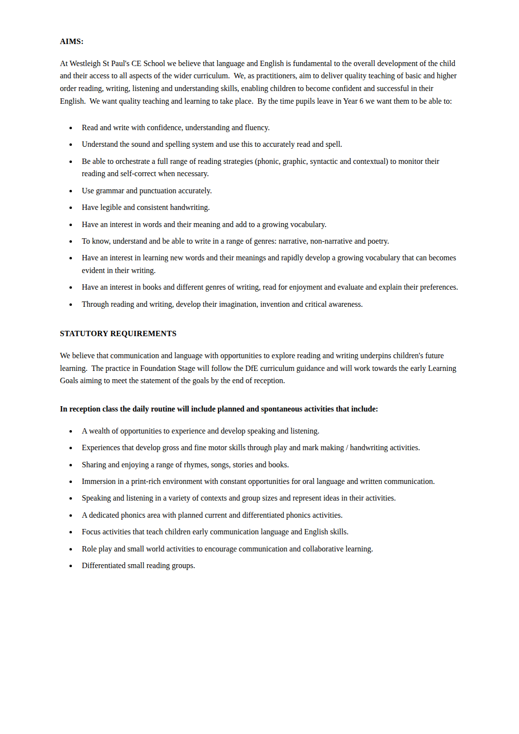AIMS:
At Westleigh St Paul's CE School we believe that language and English is fundamental to the overall development of the child and their access to all aspects of the wider curriculum. We, as practitioners, aim to deliver quality teaching of basic and higher order reading, writing, listening and understanding skills, enabling children to become confident and successful in their English. We want quality teaching and learning to take place. By the time pupils leave in Year 6 we want them to be able to:
Read and write with confidence, understanding and fluency.
Understand the sound and spelling system and use this to accurately read and spell.
Be able to orchestrate a full range of reading strategies (phonic, graphic, syntactic and contextual) to monitor their reading and self-correct when necessary.
Use grammar and punctuation accurately.
Have legible and consistent handwriting.
Have an interest in words and their meaning and add to a growing vocabulary.
To know, understand and be able to write in a range of genres: narrative, non-narrative and poetry.
Have an interest in learning new words and their meanings and rapidly develop a growing vocabulary that can becomes evident in their writing.
Have an interest in books and different genres of writing, read for enjoyment and evaluate and explain their preferences.
Through reading and writing, develop their imagination, invention and critical awareness.
STATUTORY REQUIREMENTS
We believe that communication and language with opportunities to explore reading and writing underpins children's future learning. The practice in Foundation Stage will follow the DfE curriculum guidance and will work towards the early Learning Goals aiming to meet the statement of the goals by the end of reception.
In reception class the daily routine will include planned and spontaneous activities that include:
A wealth of opportunities to experience and develop speaking and listening.
Experiences that develop gross and fine motor skills through play and mark making / handwriting activities.
Sharing and enjoying a range of rhymes, songs, stories and books.
Immersion in a print-rich environment with constant opportunities for oral language and written communication.
Speaking and listening in a variety of contexts and group sizes and represent ideas in their activities.
A dedicated phonics area with planned current and differentiated phonics activities.
Focus activities that teach children early communication language and English skills.
Role play and small world activities to encourage communication and collaborative learning.
Differentiated small reading groups.